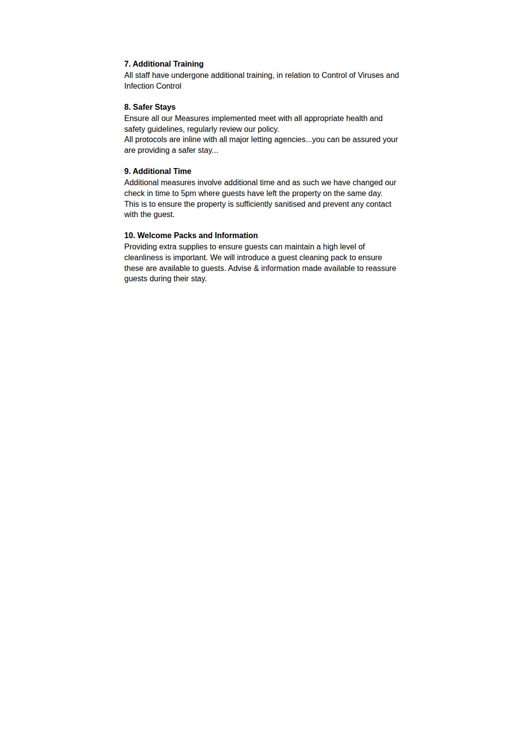7. Additional Training
All staff have undergone additional training, in relation to Control of Viruses and Infection Control
8. Safer Stays
Ensure all our Measures implemented meet with all appropriate health and safety guidelines, regularly review our policy.
All protocols are inline with all major letting agencies...you can be assured your are providing a safer stay...
9. Additional Time
Additional measures involve additional time and as such we have changed our check in time to 5pm where guests have left the property on the same day.
This is to ensure the property is sufficiently sanitised and prevent any contact with the guest.
10. Welcome Packs and Information
Providing extra supplies to ensure guests can maintain a high level of cleanliness is important. We will introduce a guest cleaning pack to ensure these are available to guests. Advise & information made available to reassure guests during their stay.